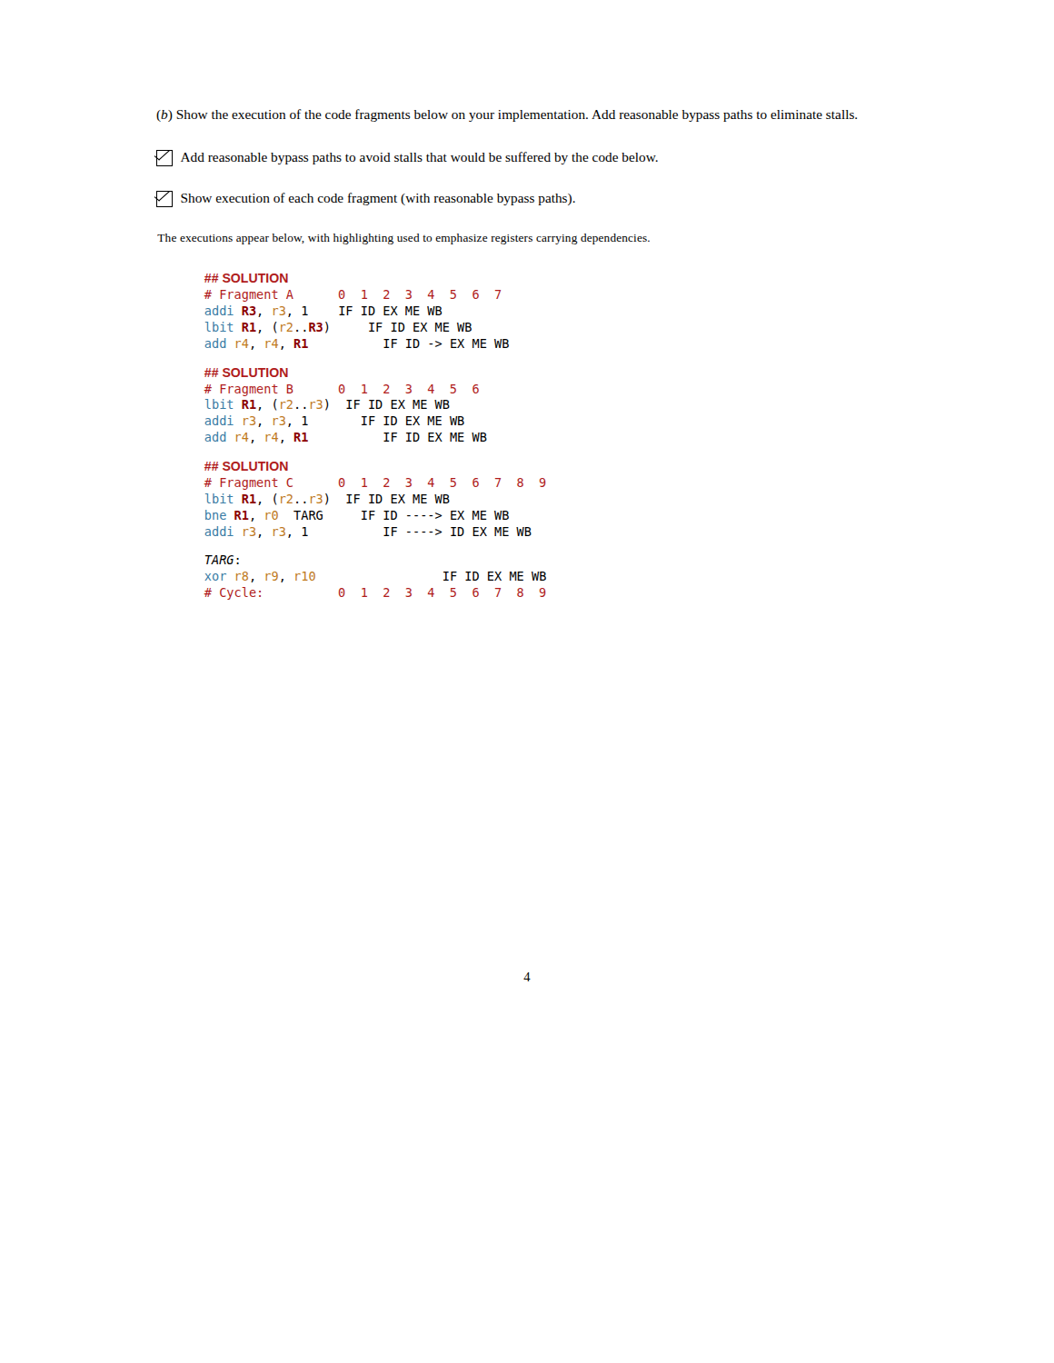(b) Show the execution of the code fragments below on your implementation. Add reasonable bypass paths to eliminate stalls.
Add reasonable bypass paths to avoid stalls that would be suffered by the code below.
Show execution of each code fragment (with reasonable bypass paths).
The executions appear below, with highlighting used to emphasize registers carrying dependencies.
## SOLUTION
# Fragment A      0  1  2  3  4  5  6  7
addi R3, r3, 1    IF ID EX ME WB
lbit R1, (r2..R3)     IF ID EX ME WB
add r4, r4, R1          IF ID -> EX ME WB
 ## SOLUTION
# Fragment B      0  1  2  3  4  5  6
lbit R1, (r2..r3)  IF ID EX ME WB
addi r3, r3, 1       IF ID EX ME WB
add r4, r4, R1          IF ID EX ME WB
 ## SOLUTION
# Fragment C      0  1  2  3  4  5  6  7  8  9
lbit R1, (r2..r3)  IF ID EX ME WB
bne R1, r0  TARG     IF ID ----> EX ME WB
addi r3, r3, 1          IF ----> ID EX ME WB
 TARG:
xor r8, r9, r10                 IF ID EX ME WB
# Cycle:          0  1  2  3  4  5  6  7  8  9
4